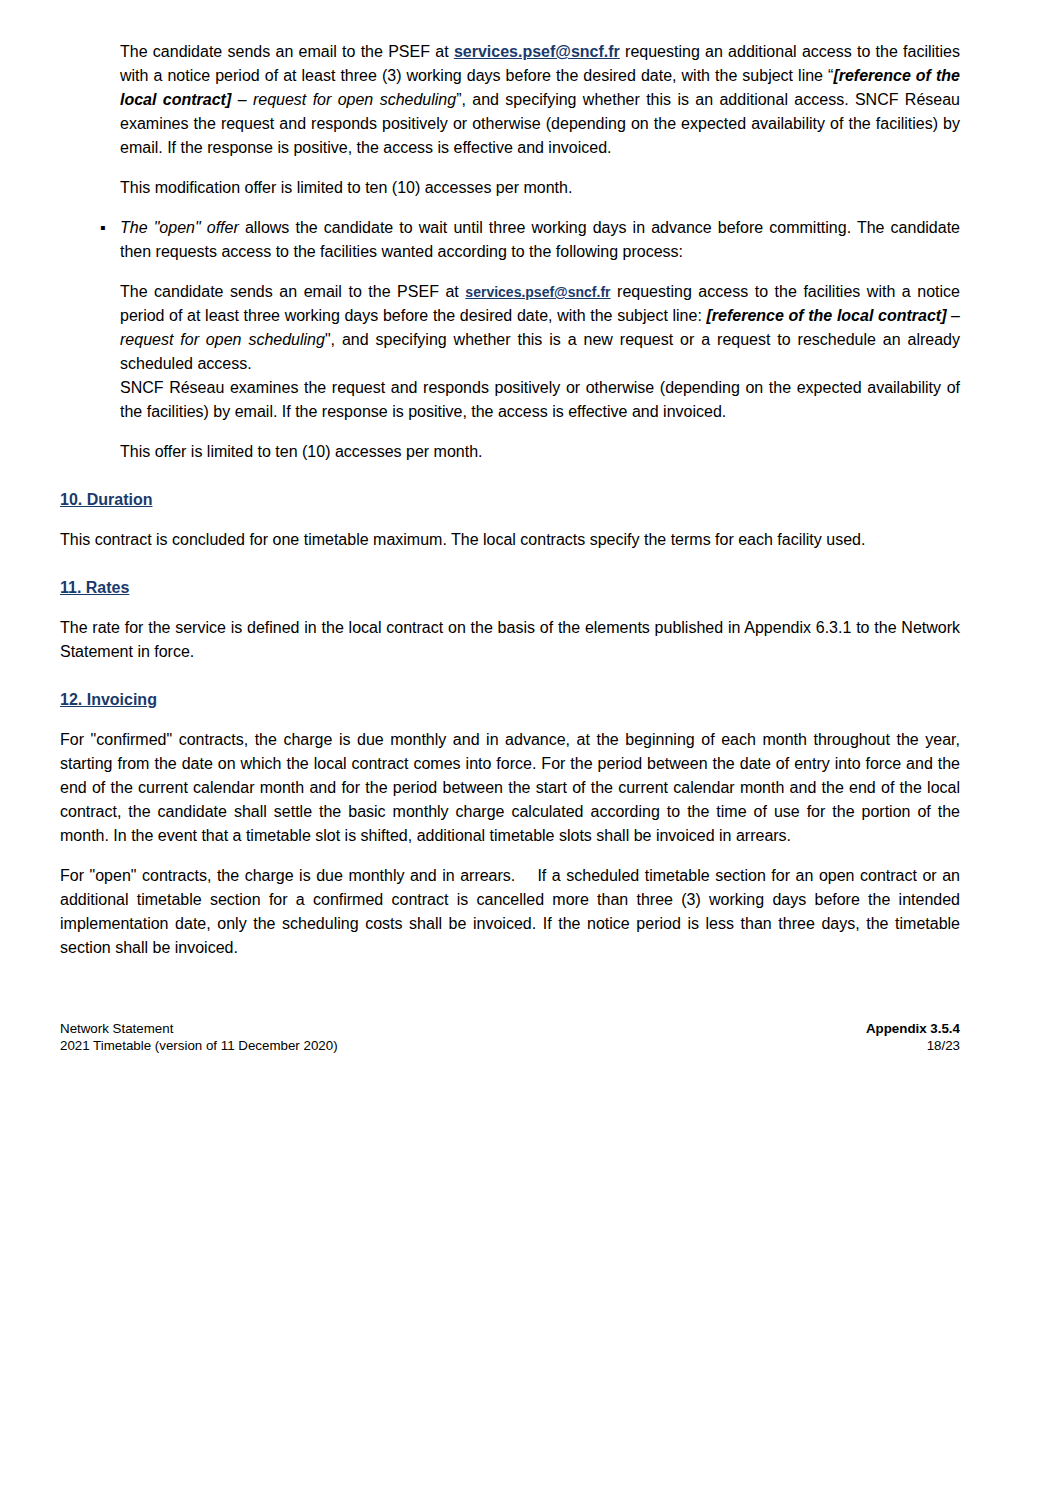The candidate sends an email to the PSEF at services.psef@sncf.fr requesting an additional access to the facilities with a notice period of at least three (3) working days before the desired date, with the subject line “[reference of the local contract] – request for open scheduling”, and specifying whether this is an additional access. SNCF Réseau examines the request and responds positively or otherwise (depending on the expected availability of the facilities) by email. If the response is positive, the access is effective and invoiced.
This modification offer is limited to ten (10) accesses per month.
The "open" offer allows the candidate to wait until three working days in advance before committing. The candidate then requests access to the facilities wanted according to the following process:
The candidate sends an email to the PSEF at services.psef@sncf.fr requesting access to the facilities with a notice period of at least three working days before the desired date, with the subject line: [reference of the local contract] – request for open scheduling", and specifying whether this is a new request or a request to reschedule an already scheduled access.
SNCF Réseau examines the request and responds positively or otherwise (depending on the expected availability of the facilities) by email. If the response is positive, the access is effective and invoiced.
This offer is limited to ten (10) accesses per month.
10. Duration
This contract is concluded for one timetable maximum. The local contracts specify the terms for each facility used.
11. Rates
The rate for the service is defined in the local contract on the basis of the elements published in Appendix 6.3.1 to the Network Statement in force.
12. Invoicing
For "confirmed" contracts, the charge is due monthly and in advance, at the beginning of each month throughout the year, starting from the date on which the local contract comes into force. For the period between the date of entry into force and the end of the current calendar month and for the period between the start of the current calendar month and the end of the local contract, the candidate shall settle the basic monthly charge calculated according to the time of use for the portion of the month. In the event that a timetable slot is shifted, additional timetable slots shall be invoiced in arrears.
For "open" contracts, the charge is due monthly and in arrears. If a scheduled timetable section for an open contract or an additional timetable section for a confirmed contract is cancelled more than three (3) working days before the intended implementation date, only the scheduling costs shall be invoiced. If the notice period is less than three days, the timetable section shall be invoiced.
Network Statement
2021 Timetable (version of 11 December 2020)
Appendix 3.5.4
18/23